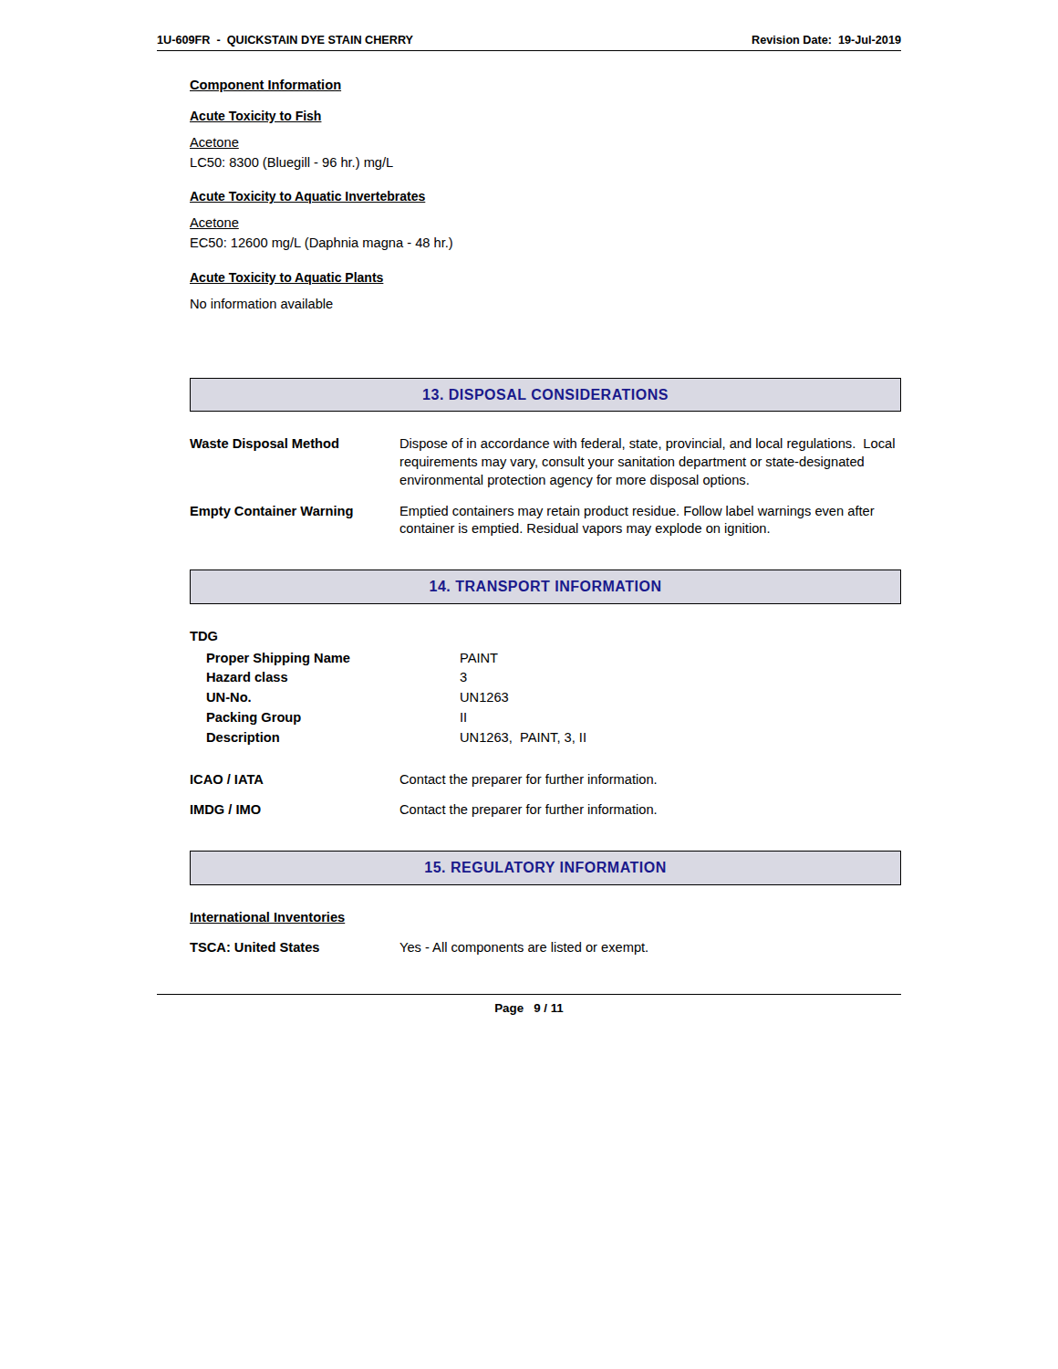1U-609FR - QUICKSTAIN DYE STAIN CHERRY Revision Date: 19-Jul-2019
Component Information
Acute Toxicity to Fish
Acetone
LC50: 8300 (Bluegill - 96 hr.) mg/L
Acute Toxicity to Aquatic Invertebrates
Acetone
EC50: 12600 mg/L (Daphnia magna - 48 hr.)
Acute Toxicity to Aquatic Plants
No information available
13. DISPOSAL CONSIDERATIONS
Waste Disposal Method
Dispose of in accordance with federal, state, provincial, and local regulations. Local requirements may vary, consult your sanitation department or state-designated environmental protection agency for more disposal options.
Empty Container Warning
Emptied containers may retain product residue. Follow label warnings even after container is emptied. Residual vapors may explode on ignition.
14. TRANSPORT INFORMATION
TDG
| Proper Shipping Name | PAINT |
| Hazard class | 3 |
| UN-No. | UN1263 |
| Packing Group | II |
| Description | UN1263, PAINT, 3, II |
ICAO / IATA
Contact the preparer for further information.
IMDG / IMO
Contact the preparer for further information.
15. REGULATORY INFORMATION
International Inventories
TSCA: United States
Yes - All components are listed or exempt.
Page 9 / 11